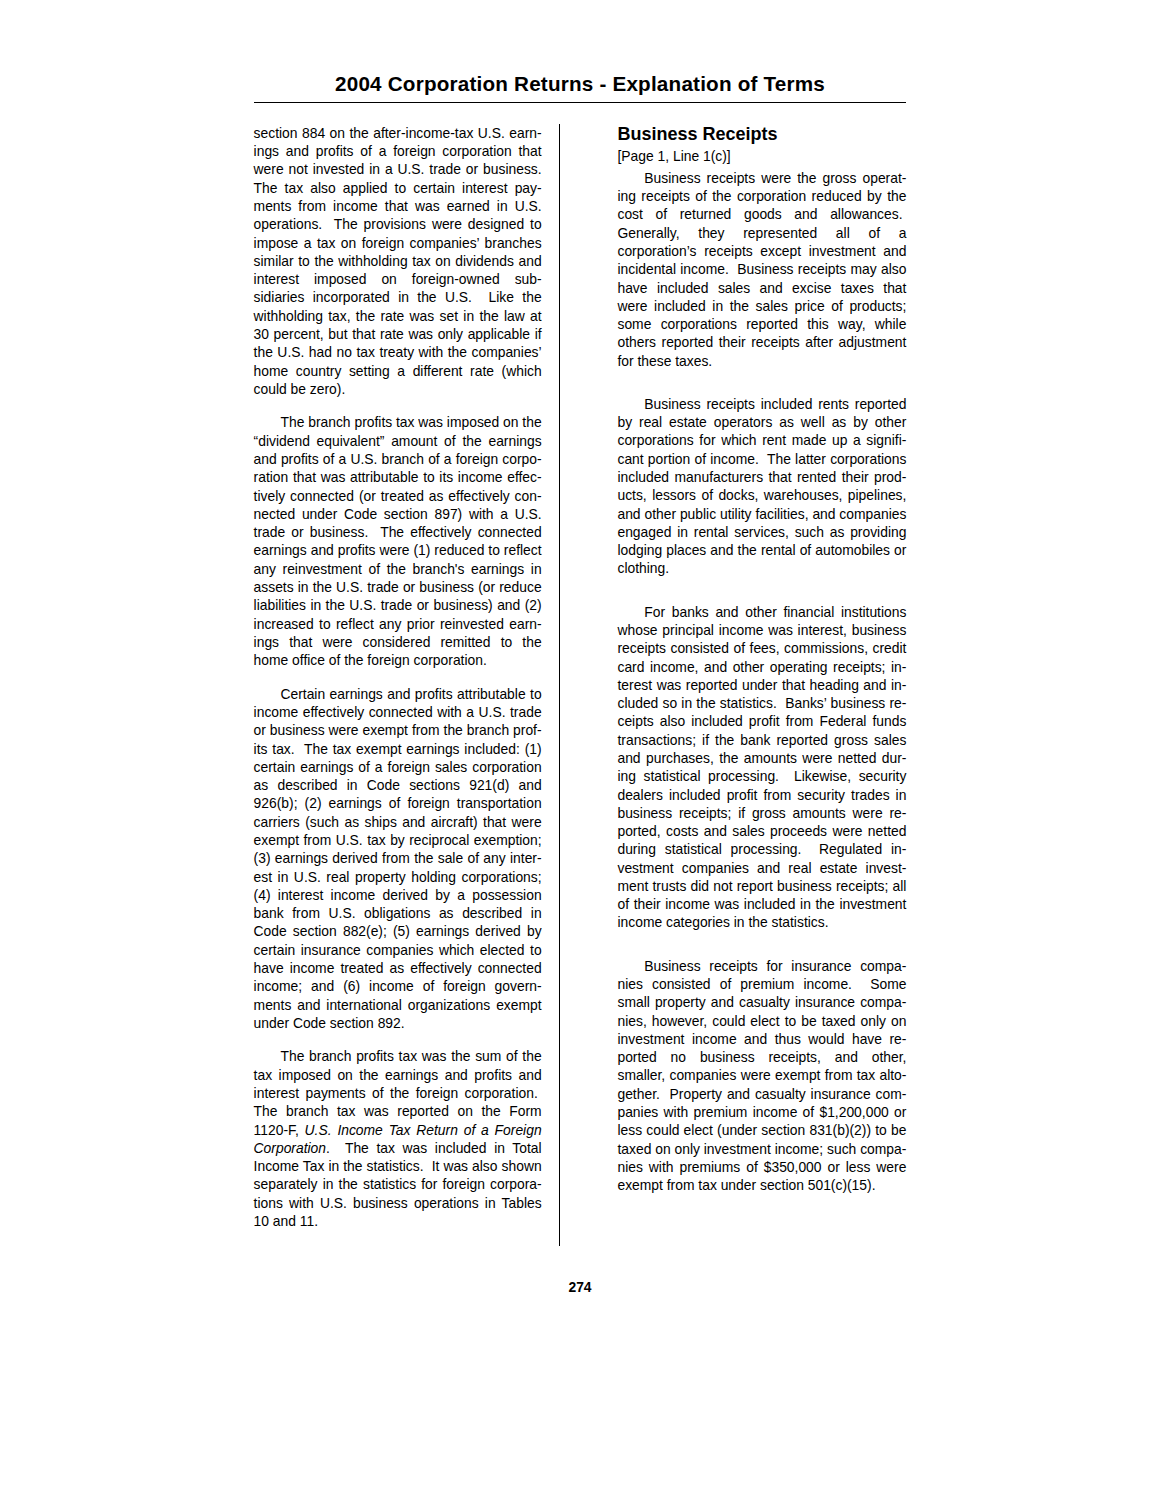2004 Corporation Returns - Explanation of Terms
section 884 on the after-income-tax U.S. earnings and profits of a foreign corporation that were not invested in a U.S. trade or business. The tax also applied to certain interest payments from income that was earned in U.S. operations. The provisions were designed to impose a tax on foreign companies’ branches similar to the withholding tax on dividends and interest imposed on foreign-owned subsidiaries incorporated in the U.S. Like the withholding tax, the rate was set in the law at 30 percent, but that rate was only applicable if the U.S. had no tax treaty with the companies’ home country setting a different rate (which could be zero).
The branch profits tax was imposed on the “dividend equivalent” amount of the earnings and profits of a U.S. branch of a foreign corporation that was attributable to its income effectively connected (or treated as effectively connected under Code section 897) with a U.S. trade or business. The effectively connected earnings and profits were (1) reduced to reflect any reinvestment of the branch's earnings in assets in the U.S. trade or business (or reduce liabilities in the U.S. trade or business) and (2) increased to reflect any prior reinvested earnings that were considered remitted to the home office of the foreign corporation.
Certain earnings and profits attributable to income effectively connected with a U.S. trade or business were exempt from the branch profits tax. The tax exempt earnings included: (1) certain earnings of a foreign sales corporation as described in Code sections 921(d) and 926(b); (2) earnings of foreign transportation carriers (such as ships and aircraft) that were exempt from U.S. tax by reciprocal exemption; (3) earnings derived from the sale of any interest in U.S. real property holding corporations; (4) interest income derived by a possession bank from U.S. obligations as described in Code section 882(e); (5) earnings derived by certain insurance companies which elected to have income treated as effectively connected income; and (6) income of foreign governments and international organizations exempt under Code section 892.
The branch profits tax was the sum of the tax imposed on the earnings and profits and interest payments of the foreign corporation. The branch tax was reported on the Form 1120-F, U.S. Income Tax Return of a Foreign Corporation. The tax was included in Total Income Tax in the statistics. It was also shown separately in the statistics for foreign corporations with U.S. business operations in Tables 10 and 11.
Business Receipts
[Page 1, Line 1(c)]
Business receipts were the gross operating receipts of the corporation reduced by the cost of returned goods and allowances. Generally, they represented all of a corporation’s receipts except investment and incidental income. Business receipts may also have included sales and excise taxes that were included in the sales price of products; some corporations reported this way, while others reported their receipts after adjustment for these taxes.
Business receipts included rents reported by real estate operators as well as by other corporations for which rent made up a significant portion of income. The latter corporations included manufacturers that rented their products, lessors of docks, warehouses, pipelines, and other public utility facilities, and companies engaged in rental services, such as providing lodging places and the rental of automobiles or clothing.
For banks and other financial institutions whose principal income was interest, business receipts consisted of fees, commissions, credit card income, and other operating receipts; interest was reported under that heading and included so in the statistics. Banks’ business receipts also included profit from Federal funds transactions; if the bank reported gross sales and purchases, the amounts were netted during statistical processing. Likewise, security dealers included profit from security trades in business receipts; if gross amounts were reported, costs and sales proceeds were netted during statistical processing. Regulated investment companies and real estate investment trusts did not report business receipts; all of their income was included in the investment income categories in the statistics.
Business receipts for insurance companies consisted of premium income. Some small property and casualty insurance companies, however, could elect to be taxed only on investment income and thus would have reported no business receipts, and other, smaller, companies were exempt from tax altogether. Property and casualty insurance companies with premium income of $1,200,000 or less could elect (under section 831(b)(2)) to be taxed on only investment income; such companies with premiums of $350,000 or less were exempt from tax under section 501(c)(15).
274